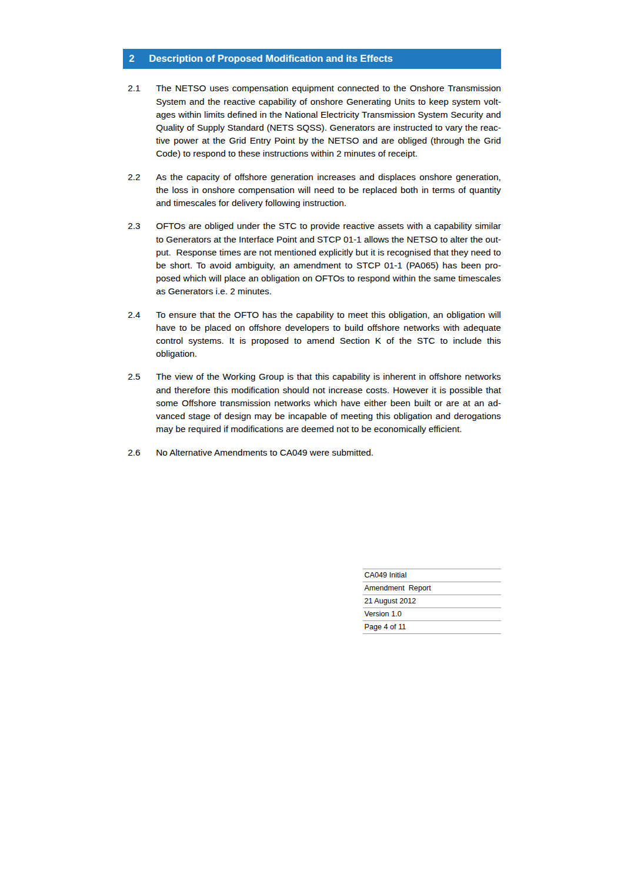2 Description of Proposed Modification and its Effects
2.1
The NETSO uses compensation equipment connected to the Onshore Transmission System and the reactive capability of onshore Generating Units to keep system voltages within limits defined in the National Electricity Transmission System Security and Quality of Supply Standard (NETS SQSS). Generators are instructed to vary the reactive power at the Grid Entry Point by the NETSO and are obliged (through the Grid Code) to respond to these instructions within 2 minutes of receipt.
2.2
As the capacity of offshore generation increases and displaces onshore generation, the loss in onshore compensation will need to be replaced both in terms of quantity and timescales for delivery following instruction.
2.3
OFTOs are obliged under the STC to provide reactive assets with a capability similar to Generators at the Interface Point and STCP 01-1 allows the NETSO to alter the output. Response times are not mentioned explicitly but it is recognised that they need to be short. To avoid ambiguity, an amendment to STCP 01-1 (PA065) has been proposed which will place an obligation on OFTOs to respond within the same timescales as Generators i.e. 2 minutes.
2.4
To ensure that the OFTO has the capability to meet this obligation, an obligation will have to be placed on offshore developers to build offshore networks with adequate control systems. It is proposed to amend Section K of the STC to include this obligation.
2.5
The view of the Working Group is that this capability is inherent in offshore networks and therefore this modification should not increase costs. However it is possible that some Offshore transmission networks which have either been built or are at an advanced stage of design may be incapable of meeting this obligation and derogations may be required if modifications are deemed not to be economically efficient.
2.6
No Alternative Amendments to CA049 were submitted.
CA049 Initial
Amendment Report
21 August 2012
Version 1.0
Page 4 of 11